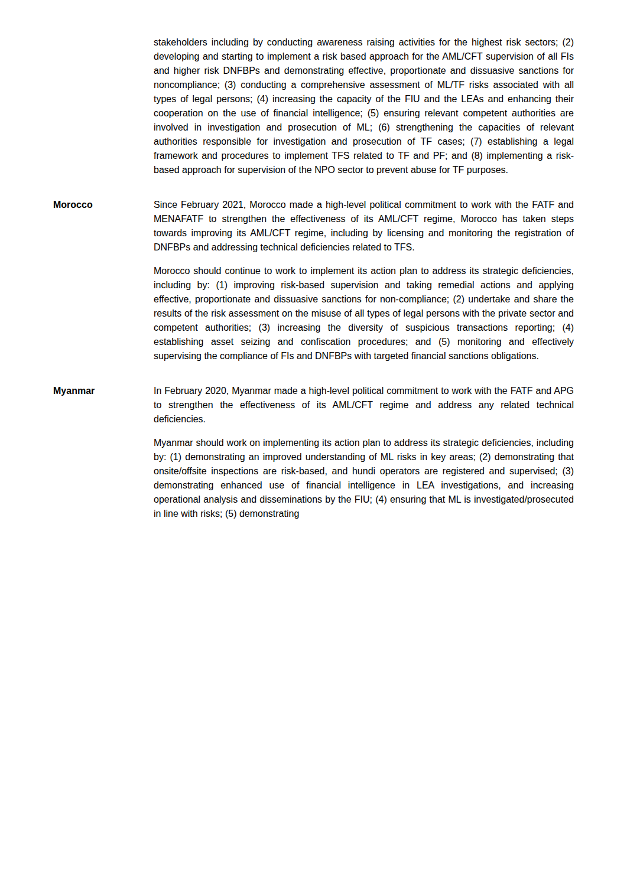stakeholders including by conducting awareness raising activities for the highest risk sectors; (2) developing and starting to implement a risk based approach for the AML/CFT supervision of all FIs and higher risk DNFBPs and demonstrating effective, proportionate and dissuasive sanctions for noncompliance; (3) conducting a comprehensive assessment of ML/TF risks associated with all types of legal persons; (4) increasing the capacity of the FIU and the LEAs and enhancing their cooperation on the use of financial intelligence; (5) ensuring relevant competent authorities are involved in investigation and prosecution of ML; (6) strengthening the capacities of relevant authorities responsible for investigation and prosecution of TF cases; (7) establishing a legal framework and procedures to implement TFS related to TF and PF; and (8) implementing a risk-based approach for supervision of the NPO sector to prevent abuse for TF purposes.
Morocco
Since February 2021, Morocco made a high-level political commitment to work with the FATF and MENAFATF to strengthen the effectiveness of its AML/CFT regime, Morocco has taken steps towards improving its AML/CFT regime, including by licensing and monitoring the registration of DNFBPs and addressing technical deficiencies related to TFS.
Morocco should continue to work to implement its action plan to address its strategic deficiencies, including by: (1) improving risk-based supervision and taking remedial actions and applying effective, proportionate and dissuasive sanctions for non-compliance; (2) undertake and share the results of the risk assessment on the misuse of all types of legal persons with the private sector and competent authorities; (3) increasing the diversity of suspicious transactions reporting; (4) establishing asset seizing and confiscation procedures; and (5) monitoring and effectively supervising the compliance of FIs and DNFBPs with targeted financial sanctions obligations.
Myanmar
In February 2020, Myanmar made a high-level political commitment to work with the FATF and APG to strengthen the effectiveness of its AML/CFT regime and address any related technical deficiencies.
Myanmar should work on implementing its action plan to address its strategic deficiencies, including by: (1) demonstrating an improved understanding of ML risks in key areas; (2) demonstrating that onsite/offsite inspections are risk-based, and hundi operators are registered and supervised; (3) demonstrating enhanced use of financial intelligence in LEA investigations, and increasing operational analysis and disseminations by the FIU; (4) ensuring that ML is investigated/prosecuted in line with risks; (5) demonstrating